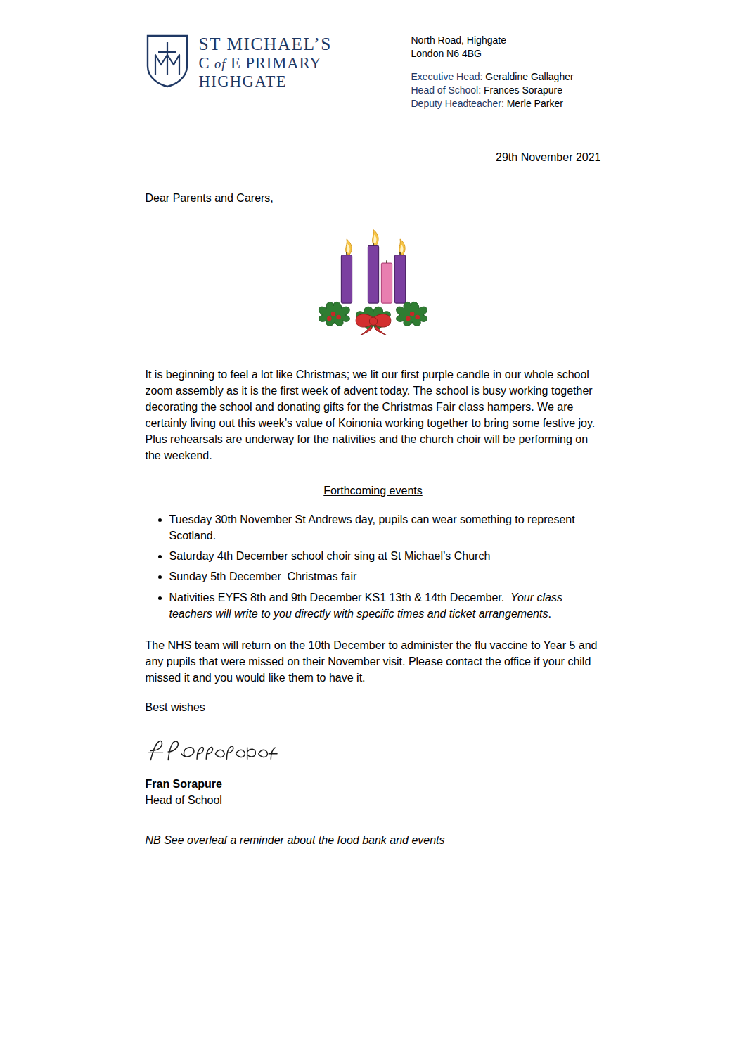ST MICHAEL’S
C of E PRIMARY
HIGHGATE
North Road, Highgate
London N6 4BG
Executive Head: Geraldine Gallagher
Head of School: Frances Sorapure
Deputy Headteacher: Merle Parker
29th November 2021
Dear Parents and Carers,
It is beginning to feel a lot like Christmas; we lit our first purple candle in our whole school zoom assembly as it is the first week of advent today. The school is busy working together decorating the school and donating gifts for the Christmas Fair class hampers. We are certainly living out this week’s value of Koinonia working together to bring some festive joy. Plus rehearsals are underway for the nativities and the church choir will be performing on the weekend.
Forthcoming events
Tuesday 30th November St Andrews day, pupils can wear something to represent Scotland.
Saturday 4th December school choir sing at St Michael’s Church
Sunday 5th December Christmas fair
Nativities EYFS 8th and 9th December KS1 13th & 14th December. Your class teachers will write to you directly with specific times and ticket arrangements.
The NHS team will return on the 10th December to administer the flu vaccine to Year 5 and any pupils that were missed on their November visit. Please contact the office if your child missed it and you would like them to have it.
Best wishes
Fran Sorapure
Head of School
NB See overleaf a reminder about the food bank and events